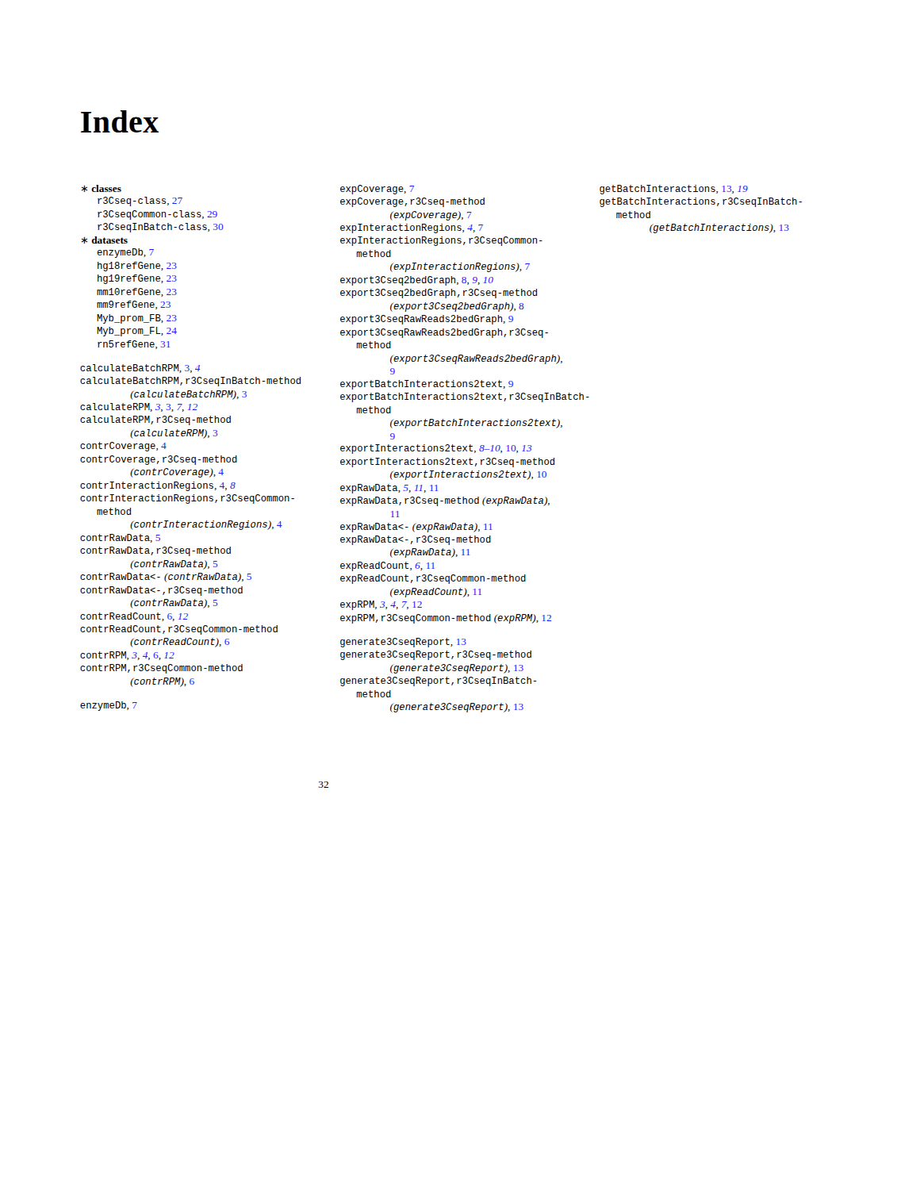Index
∗ classes
r3Cseq-class, 27
r3CseqCommon-class, 29
r3CseqInBatch-class, 30
∗ datasets
enzymeDb, 7
hg18refGene, 23
hg19refGene, 23
mm10refGene, 23
mm9refGene, 23
Myb_prom_FB, 23
Myb_prom_FL, 24
rn5refGene, 31
calculateBatchRPM, 3, 4
calculateBatchRPM,r3CseqInBatch-method (calculateBatchRPM), 3
calculateRPM, 3, 3, 7, 12
calculateRPM,r3Cseq-method (calculateRPM), 3
contrCoverage, 4
contrCoverage,r3Cseq-method (contrCoverage), 4
contrInteractionRegions, 4, 8
contrInteractionRegions,r3CseqCommon-method (contrInteractionRegions), 4
contrRawData, 5
contrRawData,r3Cseq-method (contrRawData), 5
contrRawData<- (contrRawData), 5
contrRawData<-,r3Cseq-method (contrRawData), 5
contrReadCount, 6, 12
contrReadCount,r3CseqCommon-method (contrReadCount), 6
contrRPM, 3, 4, 6, 12
contrRPM,r3CseqCommon-method (contrRPM), 6
enzymeDb, 7
expCoverage, 7
expCoverage,r3Cseq-method (expCoverage), 7
expInteractionRegions, 4, 7
expInteractionRegions,r3CseqCommon-method (expInteractionRegions), 7
export3Cseq2bedGraph, 8, 9, 10
export3Cseq2bedGraph,r3Cseq-method (export3Cseq2bedGraph), 8
export3CseqRawReads2bedGraph, 9
export3CseqRawReads2bedGraph,r3Cseq-method (export3CseqRawReads2bedGraph), 9
exportBatchInteractions2text, 9
exportBatchInteractions2text,r3CseqInBatch-method (exportBatchInteractions2text), 9
exportInteractions2text, 8–10, 10, 13
exportInteractions2text,r3Cseq-method (exportInteractions2text), 10
expRawData, 5, 11, 11
expRawData,r3Cseq-method (expRawData), 11
expRawData<- (expRawData), 11
expRawData<-,r3Cseq-method (expRawData), 11
expReadCount, 6, 11
expReadCount,r3CseqCommon-method (expReadCount), 11
expRPM, 3, 4, 7, 12
expRPM,r3CseqCommon-method (expRPM), 12
generate3CseqReport, 13
generate3CseqReport,r3Cseq-method (generate3CseqReport), 13
generate3CseqReport,r3CseqInBatch-method (generate3CseqReport), 13
getBatchInteractions, 13, 19
getBatchInteractions,r3CseqInBatch-method (getBatchInteractions), 13
32